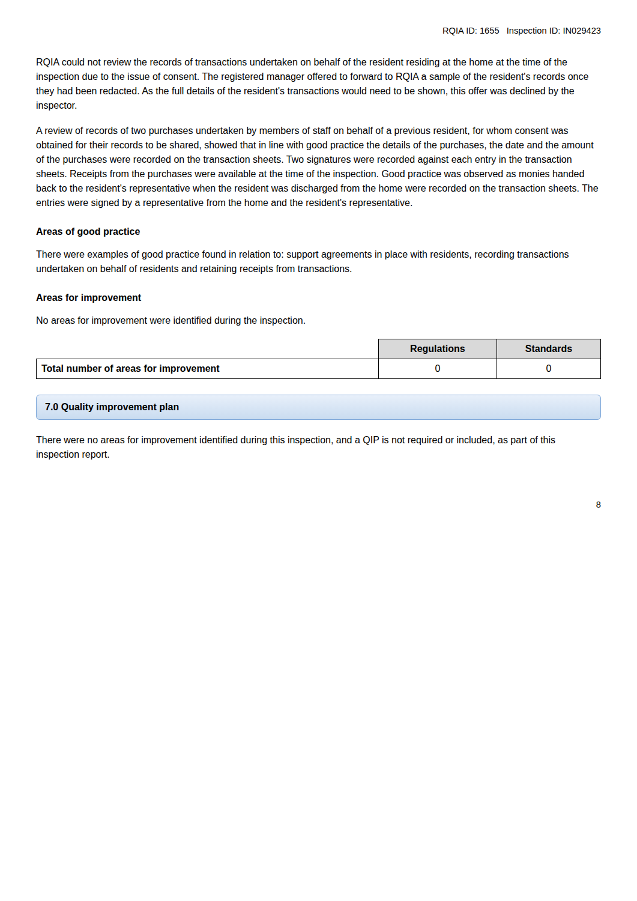RQIA ID: 1655 Inspection ID: IN029423
RQIA could not review the records of transactions undertaken on behalf of the resident residing at the home at the time of the inspection due to the issue of consent. The registered manager offered to forward to RQIA a sample of the resident's records once they had been redacted. As the full details of the resident's transactions would need to be shown, this offer was declined by the inspector.
A review of records of two purchases undertaken by members of staff on behalf of a previous resident, for whom consent was obtained for their records to be shared, showed that in line with good practice the details of the purchases, the date and the amount of the purchases were recorded on the transaction sheets. Two signatures were recorded against each entry in the transaction sheets. Receipts from the purchases were available at the time of the inspection. Good practice was observed as monies handed back to the resident's representative when the resident was discharged from the home were recorded on the transaction sheets. The entries were signed by a representative from the home and the resident's representative.
Areas of good practice
There were examples of good practice found in relation to: support agreements in place with residents, recording transactions undertaken on behalf of residents and retaining receipts from transactions.
Areas for improvement
No areas for improvement were identified during the inspection.
| | Regulations | Standards |
| Total number of areas for improvement | 0 | 0 |
7.0 Quality improvement plan
There were no areas for improvement identified during this inspection, and a QIP is not required or included, as part of this inspection report.
8